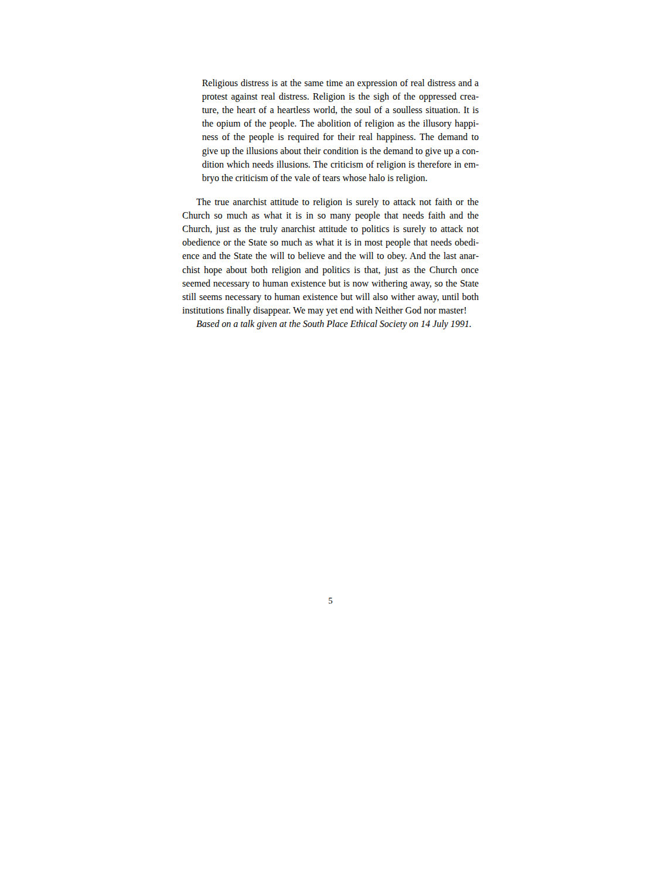Religious distress is at the same time an expression of real distress and a protest against real distress. Religion is the sigh of the oppressed creature, the heart of a heartless world, the soul of a soulless situation. It is the opium of the people. The abolition of religion as the illusory happiness of the people is required for their real happiness. The demand to give up the illusions about their condition is the demand to give up a condition which needs illusions. The criticism of religion is therefore in embryo the criticism of the vale of tears whose halo is religion.
The true anarchist attitude to religion is surely to attack not faith or the Church so much as what it is in so many people that needs faith and the Church, just as the truly anarchist attitude to politics is surely to attack not obedience or the State so much as what it is in most people that needs obedience and the State the will to believe and the will to obey. And the last anarchist hope about both religion and politics is that, just as the Church once seemed necessary to human existence but is now withering away, so the State still seems necessary to human existence but will also wither away, until both institutions finally disappear. We may yet end with Neither God nor master!
Based on a talk given at the South Place Ethical Society on 14 July 1991.
5